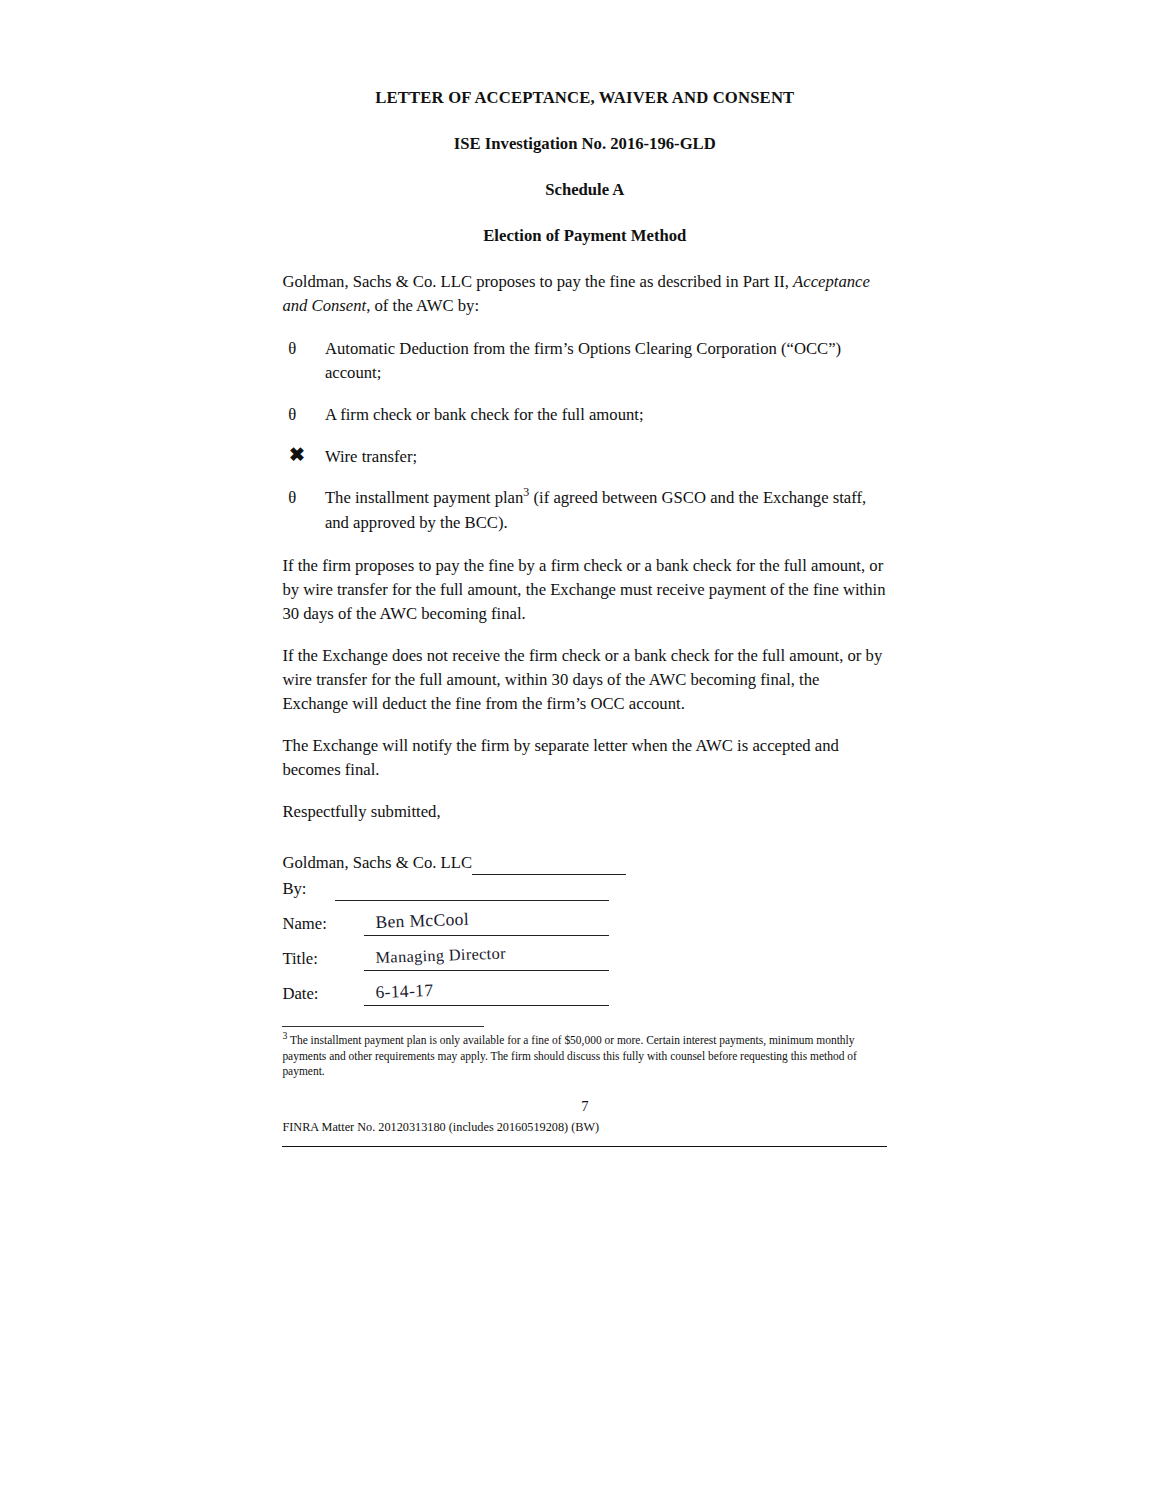LETTER OF ACCEPTANCE, WAIVER AND CONSENT
ISE Investigation No. 2016-196-GLD
Schedule A
Election of Payment Method
Goldman, Sachs & Co. LLC proposes to pay the fine as described in Part II, Acceptance and Consent, of the AWC by:
θ Automatic Deduction from the firm’s Options Clearing Corporation (“OCC”) account;
θ A firm check or bank check for the full amount;
✖Wire transfer;
θ The installment payment plan3 (if agreed between GSCO and the Exchange staff, and approved by the BCC).
If the firm proposes to pay the fine by a firm check or a bank check for the full amount, or by wire transfer for the full amount, the Exchange must receive payment of the fine within 30 days of the AWC becoming final.
If the Exchange does not receive the firm check or a bank check for the full amount, or by wire transfer for the full amount, within 30 days of the AWC becoming final, the Exchange will deduct the fine from the firm’s OCC account.
The Exchange will notify the firm by separate letter when the AWC is accepted and becomes final.
Respectfully submitted,
Goldman, Sachs & Co. LLC
By: 
Name: Ben McCool
Title: Managing Director
Date: 6-14-17
3 The installment payment plan is only available for a fine of $50,000 or more. Certain interest payments, minimum monthly payments and other requirements may apply. The firm should discuss this fully with counsel before requesting this method of payment.
7
FINRA Matter No. 20120313180 (includes 20160519208) (BW)